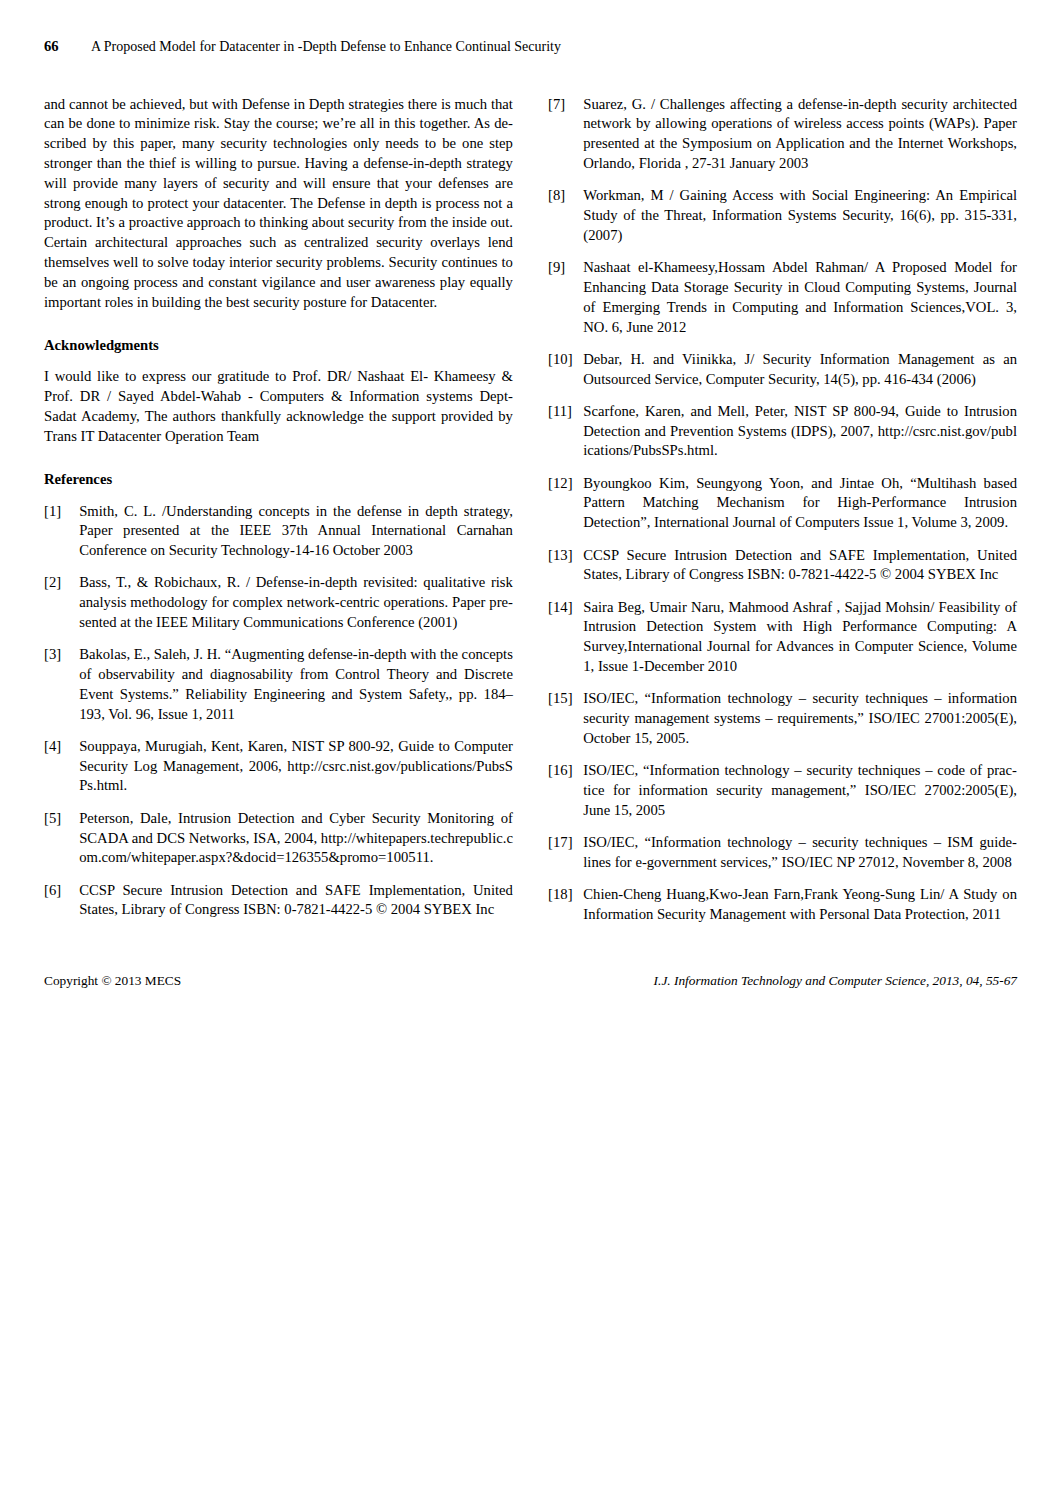66 A Proposed Model for Datacenter in -Depth Defense to Enhance Continual Security
and cannot be achieved, but with Defense in Depth strategies there is much that can be done to minimize risk. Stay the course; we’re all in this together. As described by this paper, many security technologies only needs to be one step stronger than the thief is willing to pursue. Having a defense-in-depth strategy will provide many layers of security and will ensure that your defenses are strong enough to protect your datacenter. The Defense in depth is process not a product. It’s a proactive approach to thinking about security from the inside out. Certain architectural approaches such as centralized security overlays lend themselves well to solve today interior security problems. Security continues to be an ongoing process and constant vigilance and user awareness play equally important roles in building the best security posture for Datacenter.
Acknowledgments
I would like to express our gratitude to Prof. DR/ Nashaat El- Khameesy & Prof. DR / Sayed Abdel-Wahab - Computers & Information systems Dept- Sadat Academy, The authors thankfully acknowledge the support provided by Trans IT Datacenter Operation Team
References
[1] Smith, C. L. /Understanding concepts in the defense in depth strategy, Paper presented at the IEEE 37th Annual International Carnahan Conference on Security Technology-14-16 October 2003
[2] Bass, T., & Robichaux, R. / Defense-in-depth revisited: qualitative risk analysis methodology for complex network-centric operations. Paper presented at the IEEE Military Communications Conference (2001)
[3] Bakolas, E., Saleh, J. H. “Augmenting defense-in-depth with the concepts of observability and diagnosability from Control Theory and Discrete Event Systems.” Reliability Engineering and System Safety,, pp. 184–193, Vol. 96, Issue 1, 2011
[4] Souppaya, Murugiah, Kent, Karen, NIST SP 800-92, Guide to Computer Security Log Management, 2006, http://csrc.nist.gov/publications/PubsSPs.html.
[5] Peterson, Dale, Intrusion Detection and Cyber Security Monitoring of SCADA and DCS Networks, ISA, 2004, http://whitepapers.techrepublic.com.com/whitepaper.aspx?&docid=126355&promo=100511.
[6] CCSP Secure Intrusion Detection and SAFE Implementation, United States, Library of Congress ISBN: 0-7821-4422-5 © 2004 SYBEX Inc
[7] Suarez, G. / Challenges affecting a defense-in-depth security architected network by allowing operations of wireless access points (WAPs). Paper presented at the Symposium on Application and the Internet Workshops, Orlando, Florida , 27-31 January 2003
[8] Workman, M / Gaining Access with Social Engineering: An Empirical Study of the Threat, Information Systems Security, 16(6), pp. 315-331,(2007)
[9] Nashaat el-Khameesy,Hossam Abdel Rahman/ A Proposed Model for Enhancing Data Storage Security in Cloud Computing Systems, Journal of Emerging Trends in Computing and Information Sciences,VOL. 3, NO. 6, June 2012
[10] Debar, H. and Viinikka, J/ Security Information Management as an Outsourced Service, Computer Security, 14(5), pp. 416-434 (2006)
[11] Scarfone, Karen, and Mell, Peter, NIST SP 800-94, Guide to Intrusion Detection and Prevention Systems (IDPS), 2007, http://csrc.nist.gov/publications/PubsSPs.html.
[12] Byoungkoo Kim, Seungyong Yoon, and Jintae Oh, “Multihash based Pattern Matching Mechanism for High-Performance Intrusion Detection”, International Journal of Computers Issue 1, Volume 3, 2009.
[13] CCSP Secure Intrusion Detection and SAFE Implementation, United States, Library of Congress ISBN: 0-7821-4422-5 © 2004 SYBEX Inc
[14] Saira Beg, Umair Naru, Mahmood Ashraf , Sajjad Mohsin/ Feasibility of Intrusion Detection System with High Performance Computing: A Survey,International Journal for Advances in Computer Science, Volume 1, Issue 1-December 2010
[15] ISO/IEC, “Information technology – security techniques – information security management systems – requirements,” ISO/IEC 27001:2005(E), October 15, 2005.
[16] ISO/IEC, “Information technology – security techniques – code of practice for information security management,” ISO/IEC 27002:2005(E), June 15, 2005
[17] ISO/IEC, “Information technology – security techniques – ISM guidelines for e-government services,” ISO/IEC NP 27012, November 8, 2008
[18] Chien-Cheng Huang,Kwo-Jean Farn,Frank Yeong-Sung Lin/ A Study on Information Security Management with Personal Data Protection, 2011
Copyright © 2013 MECS I.J. Information Technology and Computer Science, 2013, 04, 55-67